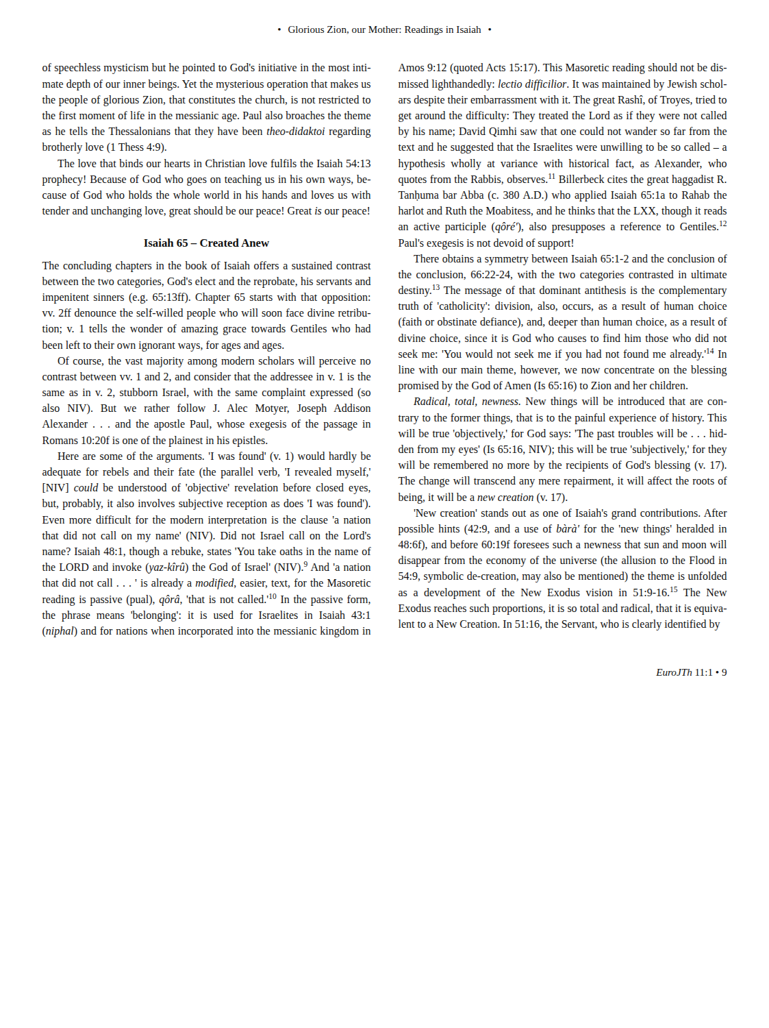• Glorious Zion, our Mother: Readings in Isaiah •
of speechless mysticism but he pointed to God's initiative in the most intimate depth of our inner beings. Yet the mysterious operation that makes us the people of glorious Zion, that constitutes the church, is not restricted to the first moment of life in the messianic age. Paul also broaches the theme as he tells the Thessalonians that they have been theo-didaktoi regarding brotherly love (1 Thess 4:9).
The love that binds our hearts in Christian love fulfils the Isaiah 54:13 prophecy! Because of God who goes on teaching us in his own ways, because of God who holds the whole world in his hands and loves us with tender and unchanging love, great should be our peace! Great is our peace!
Isaiah 65 – Created Anew
The concluding chapters in the book of Isaiah offers a sustained contrast between the two categories, God's elect and the reprobate, his servants and impenitent sinners (e.g. 65:13ff). Chapter 65 starts with that opposition: vv. 2ff denounce the self-willed people who will soon face divine retribution; v. 1 tells the wonder of amazing grace towards Gentiles who had been left to their own ignorant ways, for ages and ages.
Of course, the vast majority among modern scholars will perceive no contrast between vv. 1 and 2, and consider that the addressee in v. 1 is the same as in v. 2, stubborn Israel, with the same complaint expressed (so also NIV). But we rather follow J. Alec Motyer, Joseph Addison Alexander . . . and the apostle Paul, whose exegesis of the passage in Romans 10:20f is one of the plainest in his epistles.
Here are some of the arguments. 'I was found' (v. 1) would hardly be adequate for rebels and their fate (the parallel verb, 'I revealed myself,' [NIV] could be understood of 'objective' revelation before closed eyes, but, probably, it also involves subjective reception as does 'I was found'). Even more difficult for the modern interpretation is the clause 'a nation that did not call on my name' (NIV). Did not Israel call on the Lord's name? Isaiah 48:1, though a rebuke, states 'You take oaths in the name of the LORD and invoke (yaz-kîrû) the God of Israel' (NIV).9 And 'a nation that did not call . . . ' is already a modified, easier, text, for the Masoretic reading is passive (pual), qôrâ, 'that is not called.'10 In the passive form, the phrase means 'belonging': it is used for Israelites in Isaiah 43:1 (niphal) and for nations when incorporated into the messianic kingdom in Amos 9:12 (quoted Acts 15:17). This Masoretic reading should not be dismissed lighthandedly: lectio difficilior. It was maintained by Jewish scholars despite their embarrassment with it. The great Rashî, of Troyes, tried to get around the difficulty: They treated the Lord as if they were not called by his name; David Qimhi saw that one could not wander so far from the text and he suggested that the Israelites were unwilling to be so called – a hypothesis wholly at variance with historical fact, as Alexander, who quotes from the Rabbis, observes.11 Billerbeck cites the great haggadist R. Tanḥuma bar Abba (c. 380 A.D.) who applied Isaiah 65:1a to Rahab the harlot and Ruth the Moabitess, and he thinks that the LXX, though it reads an active participle (qôré'), also presupposes a reference to Gentiles.12 Paul's exegesis is not devoid of support!
There obtains a symmetry between Isaiah 65:1-2 and the conclusion of the conclusion, 66:22-24, with the two categories contrasted in ultimate destiny.13 The message of that dominant antithesis is the complementary truth of 'catholicity': division, also, occurs, as a result of human choice (faith or obstinate defiance), and, deeper than human choice, as a result of divine choice, since it is God who causes to find him those who did not seek me: 'You would not seek me if you had not found me already.'14 In line with our main theme, however, we now concentrate on the blessing promised by the God of Amen (Is 65:16) to Zion and her children.
Radical, total, newness. New things will be introduced that are contrary to the former things, that is to the painful experience of history. This will be true 'objectively,' for God says: 'The past troubles will be . . . hidden from my eyes' (Is 65:16, NIV); this will be true 'subjectively,' for they will be remembered no more by the recipients of God's blessing (v. 17). The change will transcend any mere repairment, it will affect the roots of being, it will be a new creation (v. 17).
'New creation' stands out as one of Isaiah's grand contributions. After possible hints (42:9, and a use of bàrà' for the 'new things' heralded in 48:6f), and before 60:19f foresees such a newness that sun and moon will disappear from the economy of the universe (the allusion to the Flood in 54:9, symbolic de-creation, may also be mentioned) the theme is unfolded as a development of the New Exodus vision in 51:9-16.15 The New Exodus reaches such proportions, it is so total and radical, that it is equivalent to a New Creation. In 51:16, the Servant, who is clearly identified by
EuroJTh 11:1 • 9